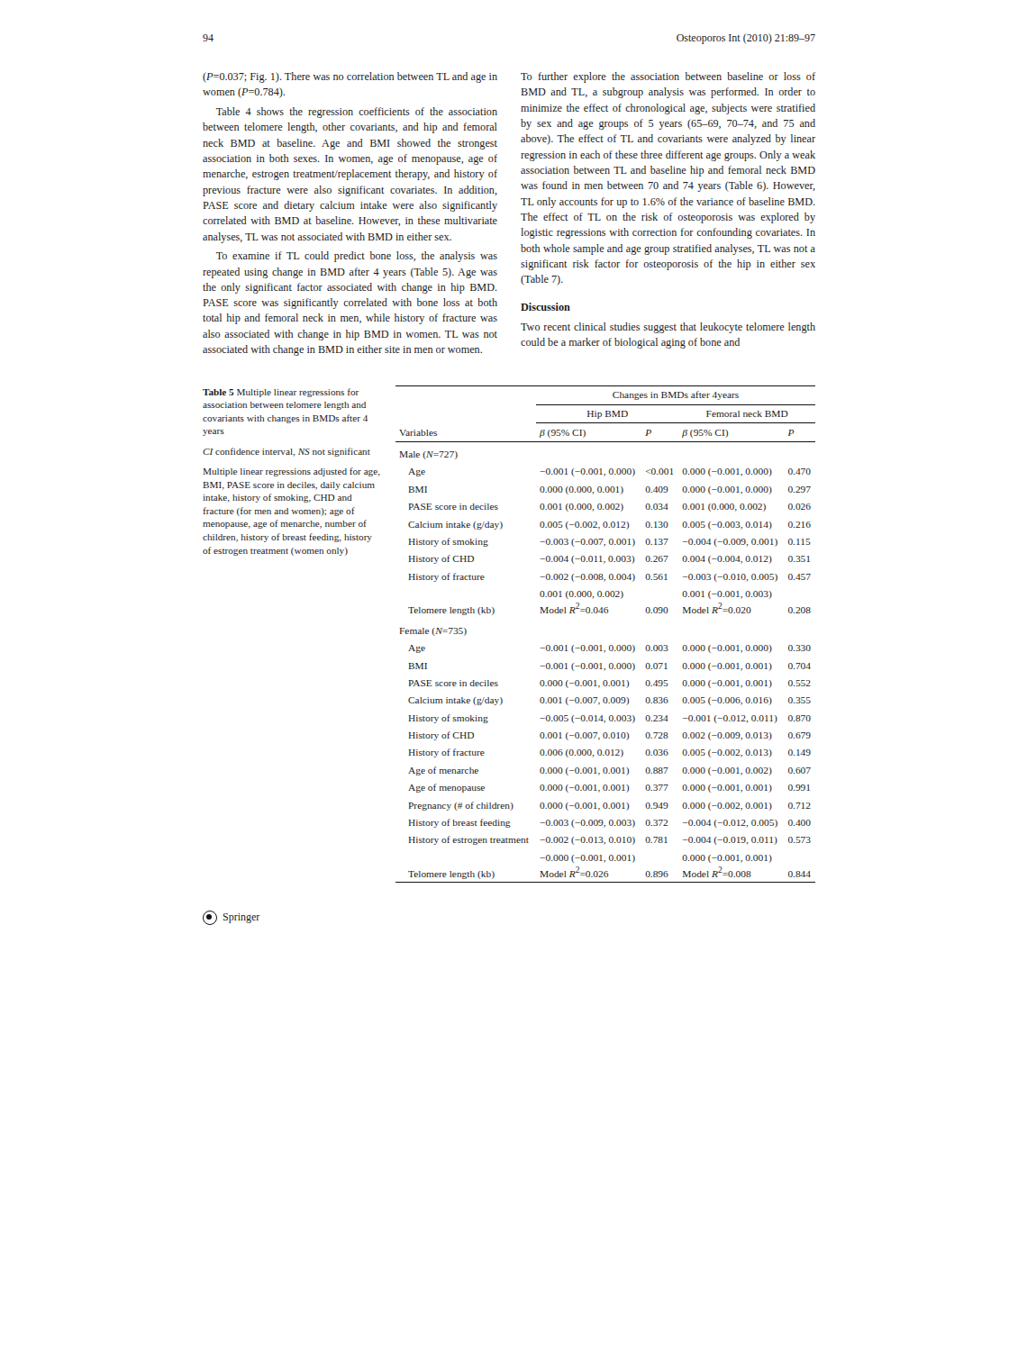94
Osteoporos Int (2010) 21:89–97
(P=0.037; Fig. 1). There was no correlation between TL and age in women (P=0.784).
Table 4 shows the regression coefficients of the association between telomere length, other covariants, and hip and femoral neck BMD at baseline. Age and BMI showed the strongest association in both sexes. In women, age of menopause, age of menarche, estrogen treatment/replacement therapy, and history of previous fracture were also significant covariates. In addition, PASE score and dietary calcium intake were also significantly correlated with BMD at baseline. However, in these multivariate analyses, TL was not associated with BMD in either sex.
To examine if TL could predict bone loss, the analysis was repeated using change in BMD after 4 years (Table 5). Age was the only significant factor associated with change in hip BMD. PASE score was significantly correlated with bone loss at both total hip and femoral neck in men, while history of fracture was also associated with change in hip BMD in women. TL was not associated with change in BMD in either site in men or women.
To further explore the association between baseline or loss of BMD and TL, a subgroup analysis was performed. In order to minimize the effect of chronological age, subjects were stratified by sex and age groups of 5 years (65–69, 70–74, and 75 and above). The effect of TL and covariants were analyzed by linear regression in each of these three different age groups. Only a weak association between TL and baseline hip and femoral neck BMD was found in men between 70 and 74 years (Table 6). However, TL only accounts for up to 1.6% of the variance of baseline BMD. The effect of TL on the risk of osteoporosis was explored by logistic regressions with correction for confounding covariates. In both whole sample and age group stratified analyses, TL was not a significant risk factor for osteoporosis of the hip in either sex (Table 7).
Discussion
Two recent clinical studies suggest that leukocyte telomere length could be a marker of biological aging of bone and
Table 5 Multiple linear regressions for association between telomere length and covariants with changes in BMDs after 4 years
CI confidence interval, NS not significant
Multiple linear regressions adjusted for age, BMI, PASE score in deciles, daily calcium intake, history of smoking, CHD and fracture (for men and women); age of menopause, age of menarche, number of children, history of breast feeding, history of estrogen treatment (women only)
| Variables | Changes in BMDs after 4years |
| --- | --- |
| Hip BMD | Femoral neck BMD |
| β (95% CI) | P | β (95% CI) | P |
| Male ( N =727) |
| Age | −0.001 (−0.001, 0.000) | <0.001 | 0.000 (−0.001, 0.000) | 0.470 |
| BMI | 0.000 (0.000, 0.001) | 0.409 | 0.000 (−0.001, 0.000) | 0.297 |
| PASE score in deciles | 0.001 (0.000, 0.002) | 0.034 | 0.001 (0.000, 0.002) | 0.026 |
| Calcium intake (g/day) | 0.005 (−0.002, 0.012) | 0.130 | 0.005 (−0.003, 0.014) | 0.216 |
| History of smoking | −0.003 (−0.007, 0.001) | 0.137 | −0.004 (−0.009, 0.001) | 0.115 |
| History of CHD | −0.004 (−0.011, 0.003) | 0.267 | 0.004 (−0.004, 0.012) | 0.351 |
| History of fracture | −0.002 (−0.008, 0.004) | 0.561 | −0.003 (−0.010, 0.005) | 0.457 |
| Telomere length (kb) | 0.001 (0.000, 0.002) Model R 2 =0.046 | 0.090 | 0.001 (−0.001, 0.003) Model R 2 =0.020 | 0.208 |
| Female ( N =735) |
| Age | −0.001 (−0.001, 0.000) | 0.003 | 0.000 (−0.001, 0.000) | 0.330 |
| BMI | −0.001 (−0.001, 0.000) | 0.071 | 0.000 (−0.001, 0.001) | 0.704 |
| PASE score in deciles | 0.000 (−0.001, 0.001) | 0.495 | 0.000 (−0.001, 0.001) | 0.552 |
| Calcium intake (g/day) | 0.001 (−0.007, 0.009) | 0.836 | 0.005 (−0.006, 0.016) | 0.355 |
| History of smoking | −0.005 (−0.014, 0.003) | 0.234 | −0.001 (−0.012, 0.011) | 0.870 |
| History of CHD | 0.001 (−0.007, 0.010) | 0.728 | 0.002 (−0.009, 0.013) | 0.679 |
| History of fracture | 0.006 (0.000, 0.012) | 0.036 | 0.005 (−0.002, 0.013) | 0.149 |
| Age of menarche | 0.000 (−0.001, 0.001) | 0.887 | 0.000 (−0.001, 0.002) | 0.607 |
| Age of menopause | 0.000 (−0.001, 0.001) | 0.377 | 0.000 (−0.001, 0.001) | 0.991 |
| Pregnancy (# of children) | 0.000 (−0.001, 0.001) | 0.949 | 0.000 (−0.002, 0.001) | 0.712 |
| History of breast feeding | −0.003 (−0.009, 0.003) | 0.372 | −0.004 (−0.012, 0.005) | 0.400 |
| History of estrogen treatment | −0.002 (−0.013, 0.010) | 0.781 | −0.004 (−0.019, 0.011) | 0.573 |
| Telomere length (kb) | −0.000 (−0.001, 0.001) Model R 2 =0.026 | 0.896 | 0.000 (−0.001, 0.001) Model R 2 =0.008 | 0.844 |
Springer